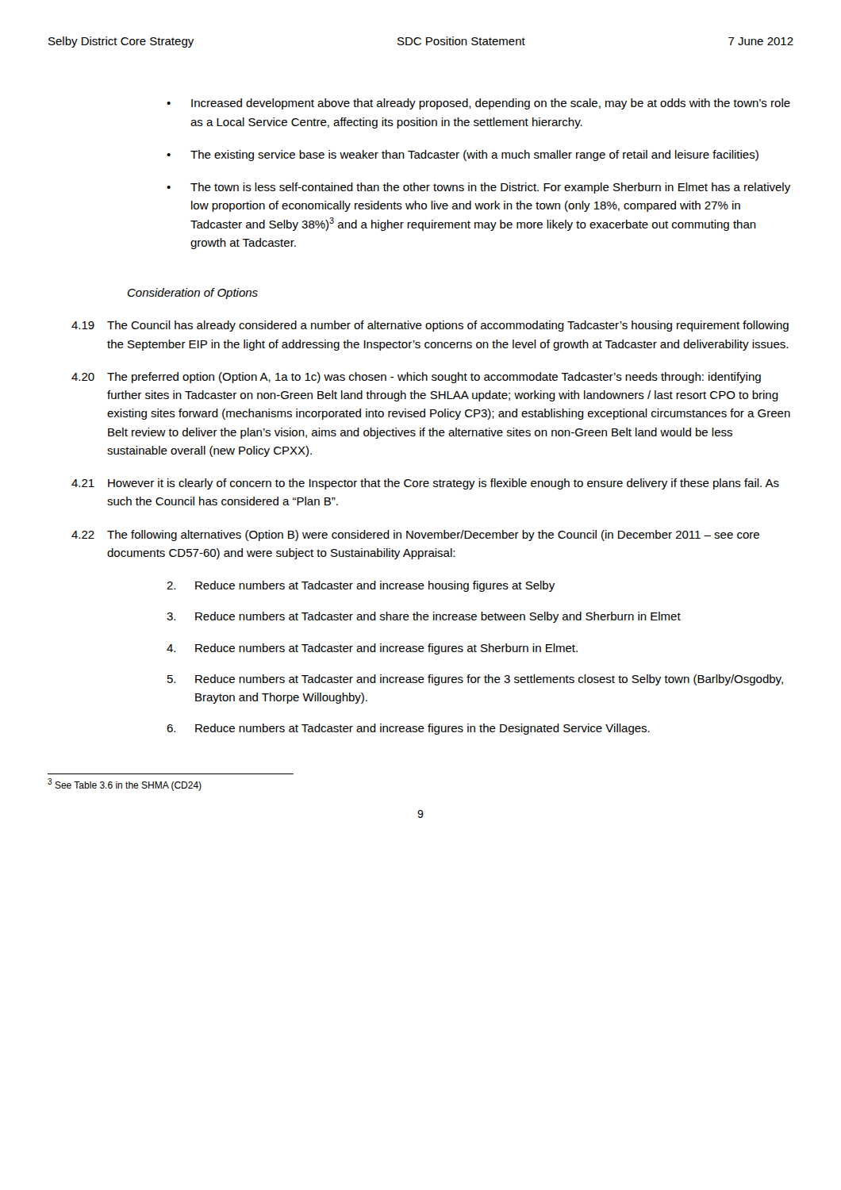Selby District Core Strategy SDC Position Statement 7 June 2012
Increased development above that already proposed, depending on the scale, may be at odds with the town’s role as a Local Service Centre, affecting its position in the settlement hierarchy.
The existing service base is weaker than Tadcaster (with a much smaller range of retail and leisure facilities)
The town is less self-contained than the other towns in the District. For example Sherburn in Elmet has a relatively low proportion of economically residents who live and work in the town (only 18%, compared with 27% in Tadcaster and Selby 38%)3 and a higher requirement may be more likely to exacerbate out commuting than growth at Tadcaster.
Consideration of Options
4.19
The Council has already considered a number of alternative options of accommodating Tadcaster’s housing requirement following the September EIP in the light of addressing the Inspector’s concerns on the level of growth at Tadcaster and deliverability issues.
4.20
The preferred option (Option A, 1a to 1c) was chosen - which sought to accommodate Tadcaster’s needs through: identifying further sites in Tadcaster on non-Green Belt land through the SHLAA update; working with landowners / last resort CPO to bring existing sites forward (mechanisms incorporated into revised Policy CP3); and establishing exceptional circumstances for a Green Belt review to deliver the plan’s vision, aims and objectives if the alternative sites on non-Green Belt land would be less sustainable overall (new Policy CPXX).
4.21
However it is clearly of concern to the Inspector that the Core strategy is flexible enough to ensure delivery if these plans fail. As such the Council has considered a “Plan B”.
4.22
The following alternatives (Option B) were considered in November/December by the Council (in December 2011 – see core documents CD57-60) and were subject to Sustainability Appraisal:
Reduce numbers at Tadcaster and increase housing figures at Selby
Reduce numbers at Tadcaster and share the increase between Selby and Sherburn in Elmet
Reduce numbers at Tadcaster and increase figures at Sherburn in Elmet.
Reduce numbers at Tadcaster and increase figures for the 3 settlements closest to Selby town (Barlby/Osgodby, Brayton and Thorpe Willoughby).
Reduce numbers at Tadcaster and increase figures in the Designated Service Villages.
3 See Table 3.6 in the SHMA (CD24)
9